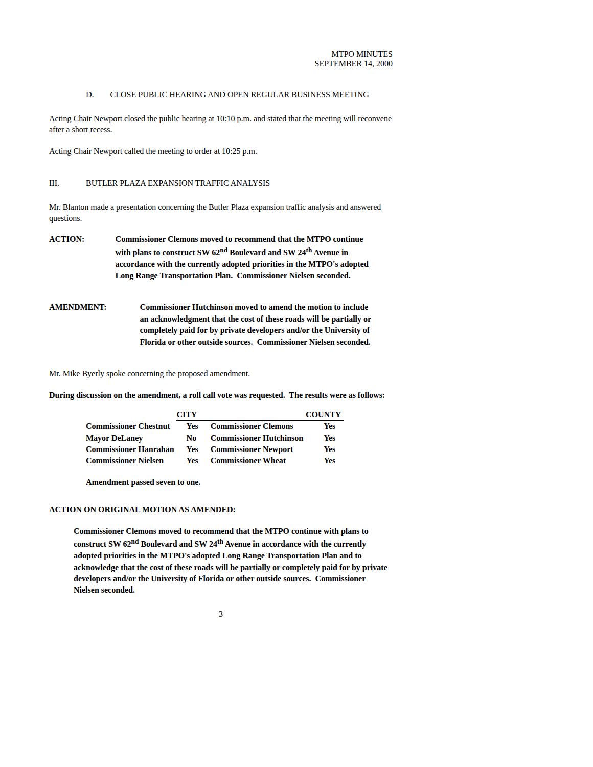MTPO MINUTES
SEPTEMBER 14, 2000
D. CLOSE PUBLIC HEARING AND OPEN REGULAR BUSINESS MEETING
Acting Chair Newport closed the public hearing at 10:10 p.m. and stated that the meeting will reconvene after a short recess.
Acting Chair Newport called the meeting to order at 10:25 p.m.
III. BUTLER PLAZA EXPANSION TRAFFIC ANALYSIS
Mr. Blanton made a presentation concerning the Butler Plaza expansion traffic analysis and answered questions.
ACTION: Commissioner Clemons moved to recommend that the MTPO continue with plans to construct SW 62nd Boulevard and SW 24th Avenue in accordance with the currently adopted priorities in the MTPO's adopted Long Range Transportation Plan. Commissioner Nielsen seconded.
AMENDMENT: Commissioner Hutchinson moved to amend the motion to include an acknowledgment that the cost of these roads will be partially or completely paid for by private developers and/or the University of Florida or other outside sources. Commissioner Nielsen seconded.
Mr. Mike Byerly spoke concerning the proposed amendment.
During discussion on the amendment, a roll call vote was requested. The results were as follows:
| | CITY | COUNTY |
| --- | --- | --- |
| Commissioner Chestnut | Yes | Commissioner Clemons | Yes |
| Mayor DeLaney | No | Commissioner Hutchinson | Yes |
| Commissioner Hanrahan | Yes | Commissioner Newport | Yes |
| Commissioner Nielsen | Yes | Commissioner Wheat | Yes |
Amendment passed seven to one.
ACTION ON ORIGINAL MOTION AS AMENDED:
Commissioner Clemons moved to recommend that the MTPO continue with plans to construct SW 62nd Boulevard and SW 24th Avenue in accordance with the currently adopted priorities in the MTPO's adopted Long Range Transportation Plan and to acknowledge that the cost of these roads will be partially or completely paid for by private developers and/or the University of Florida or other outside sources. Commissioner Nielsen seconded.
3